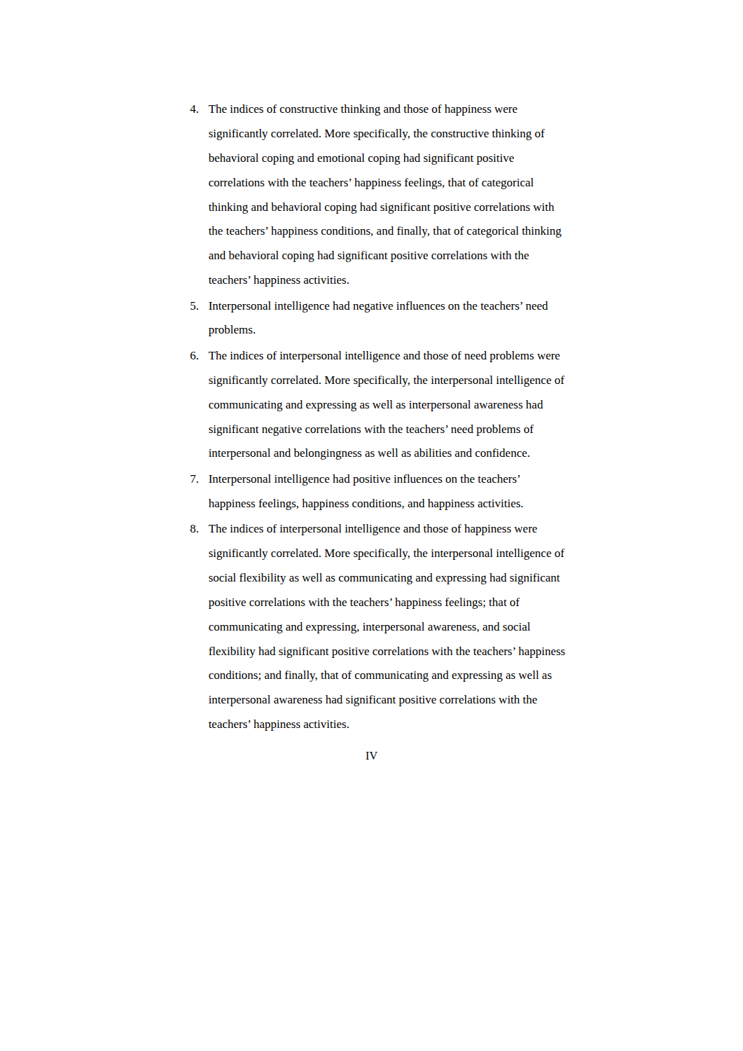4. The indices of constructive thinking and those of happiness were significantly correlated. More specifically, the constructive thinking of behavioral coping and emotional coping had significant positive correlations with the teachers’ happiness feelings, that of categorical thinking and behavioral coping had significant positive correlations with the teachers’ happiness conditions, and finally, that of categorical thinking and behavioral coping had significant positive correlations with the teachers’ happiness activities.
5. Interpersonal intelligence had negative influences on the teachers’ need problems.
6. The indices of interpersonal intelligence and those of need problems were significantly correlated. More specifically, the interpersonal intelligence of communicating and expressing as well as interpersonal awareness had significant negative correlations with the teachers’ need problems of interpersonal and belongingness as well as abilities and confidence.
7. Interpersonal intelligence had positive influences on the teachers’ happiness feelings, happiness conditions, and happiness activities.
8. The indices of interpersonal intelligence and those of happiness were significantly correlated. More specifically, the interpersonal intelligence of social flexibility as well as communicating and expressing had significant positive correlations with the teachers’ happiness feelings; that of communicating and expressing, interpersonal awareness, and social flexibility had significant positive correlations with the teachers’ happiness conditions; and finally, that of communicating and expressing as well as interpersonal awareness had significant positive correlations with the teachers’ happiness activities.
IV